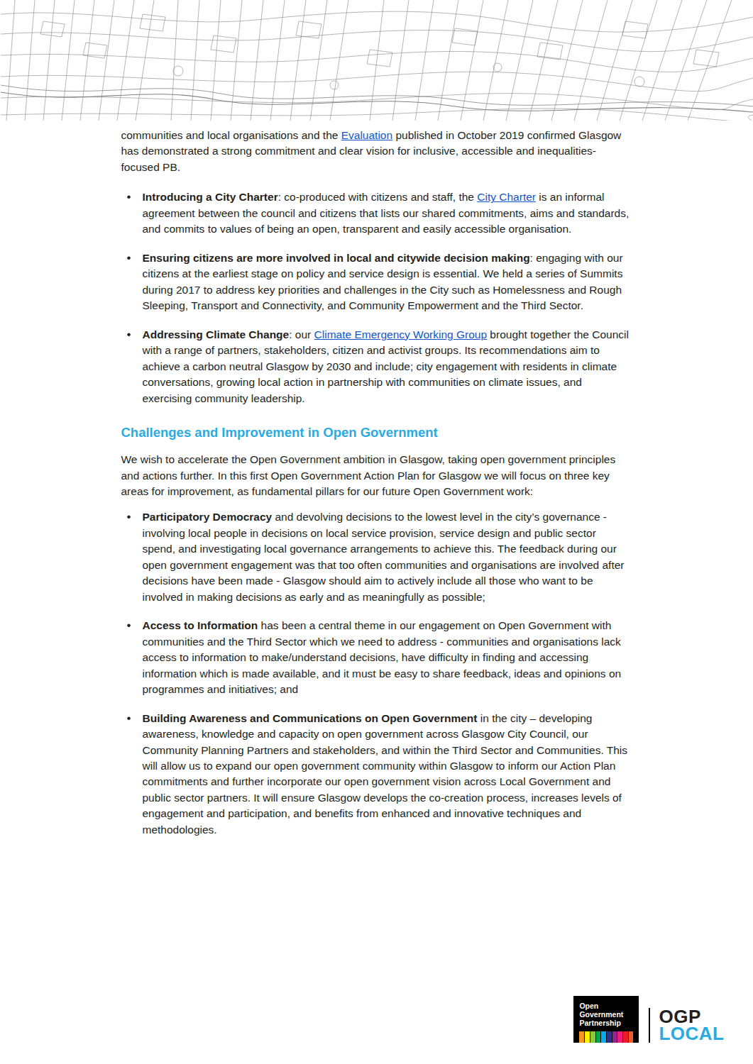communities and local organisations and the Evaluation published in October 2019 confirmed Glasgow has demonstrated a strong commitment and clear vision for inclusive, accessible and inequalities-focused PB.
Introducing a City Charter: co-produced with citizens and staff, the City Charter is an informal agreement between the council and citizens that lists our shared commitments, aims and standards, and commits to values of being an open, transparent and easily accessible organisation.
Ensuring citizens are more involved in local and citywide decision making: engaging with our citizens at the earliest stage on policy and service design is essential. We held a series of Summits during 2017 to address key priorities and challenges in the City such as Homelessness and Rough Sleeping, Transport and Connectivity, and Community Empowerment and the Third Sector.
Addressing Climate Change: our Climate Emergency Working Group brought together the Council with a range of partners, stakeholders, citizen and activist groups. Its recommendations aim to achieve a carbon neutral Glasgow by 2030 and include; city engagement with residents in climate conversations, growing local action in partnership with communities on climate issues, and exercising community leadership.
Challenges and Improvement in Open Government
We wish to accelerate the Open Government ambition in Glasgow, taking open government principles and actions further. In this first Open Government Action Plan for Glasgow we will focus on three key areas for improvement, as fundamental pillars for our future Open Government work:
Participatory Democracy and devolving decisions to the lowest level in the city’s governance - involving local people in decisions on local service provision, service design and public sector spend, and investigating local governance arrangements to achieve this. The feedback during our open government engagement was that too often communities and organisations are involved after decisions have been made - Glasgow should aim to actively include all those who want to be involved in making decisions as early and as meaningfully as possible;
Access to Information has been a central theme in our engagement on Open Government with communities and the Third Sector which we need to address - communities and organisations lack access to information to make/understand decisions, have difficulty in finding and accessing information which is made available, and it must be easy to share feedback, ideas and opinions on programmes and initiatives; and
Building Awareness and Communications on Open Government in the city – developing awareness, knowledge and capacity on open government across Glasgow City Council, our Community Planning Partners and stakeholders, and within the Third Sector and Communities. This will allow us to expand our open government community within Glasgow to inform our Action Plan commitments and further incorporate our open government vision across Local Government and public sector partners. It will ensure Glasgow develops the co-creation process, increases levels of engagement and participation, and benefits from enhanced and innovative techniques and methodologies.
Open
Government
Partnership
OGP
LOCAL